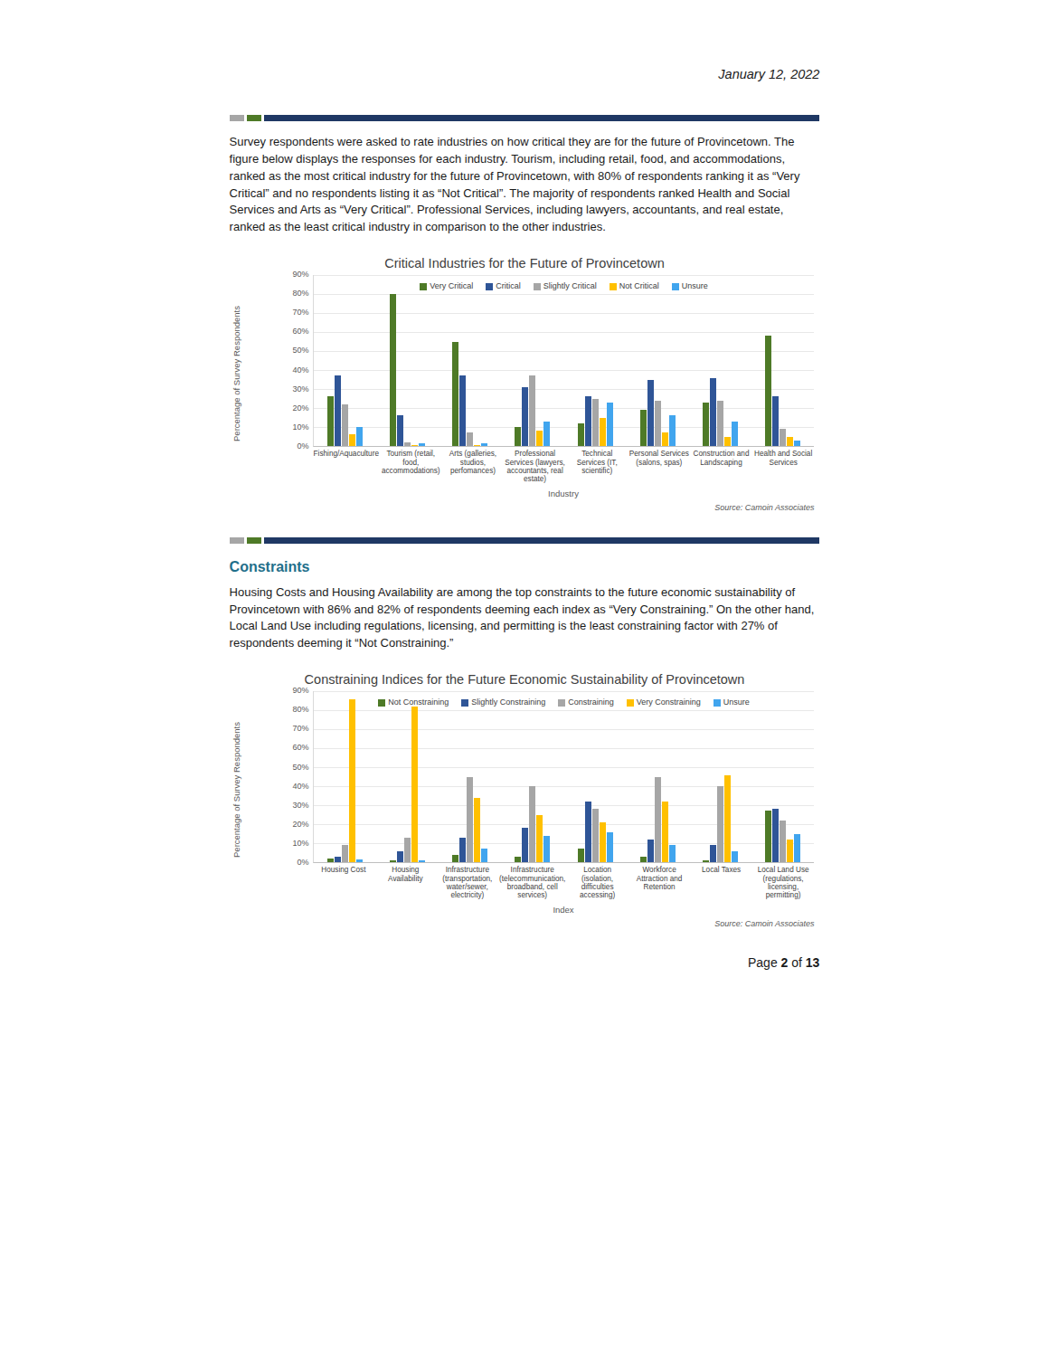January 12, 2022
Survey respondents were asked to rate industries on how critical they are for the future of Provincetown. The figure below displays the responses for each industry. Tourism, including retail, food, and accommodations, ranked as the most critical industry for the future of Provincetown, with 80% of respondents ranking it as “Very Critical” and no respondents listing it as “Not Critical”. The majority of respondents ranked Health and Social Services and Arts as “Very Critical”. Professional Services, including lawyers, accountants, and real estate, ranked as the least critical industry in comparison to the other industries.
Critical Industries for the Future of Provincetown
Percentage of Survey Respondents
90%
80%
70%
60%
50%
40%
30%
20%
10%
0%
Very Critical
Critical
Slightly Critical
Not Critical
Unsure
Fishing/Aquaculture
Tourism (retail, food, accommodations)
Arts (galleries, studios, perfomances)
Professional Services (lawyers, accountants, real estate)
Technical Services (IT, scientific)
Personal Services (salons, spas)
Construction and Landscaping
Health and Social Services
Industry
Source: Camoin Associates
Constraints
Housing Costs and Housing Availability are among the top constraints to the future economic sustainability of Provincetown with 86% and 82% of respondents deeming each index as “Very Constraining.” On the other hand, Local Land Use including regulations, licensing, and permitting is the least constraining factor with 27% of respondents deeming it “Not Constraining.”
Constraining Indices for the Future Economic Sustainability of Provincetown
Percentage of Survey Respondents
90%
80%
70%
60%
50%
40%
30%
20%
10%
0%
Not Constraining
Slightly Constraining
Constraining
Very Constraining
Unsure
Housing Cost
Housing Availability
Infrastructure (transportation, water/sewer, electricity)
Infrastructure (telecommunication, broadband, cell services)
Location (isolation, difficulties accessing)
Workforce Attraction and Retention
Local Taxes
Local Land Use (regulations, licensing, permitting)
Index
Source: Camoin Associates
Page 2 of 13